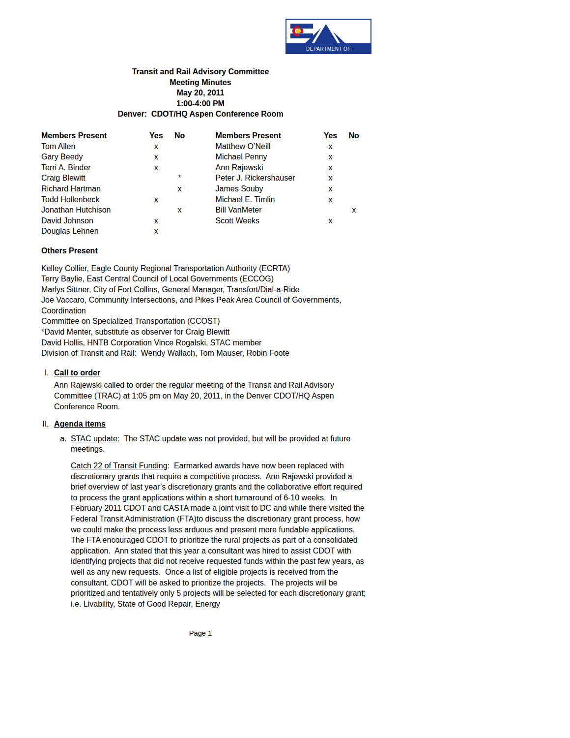DEPARTMENT OF TRANSPORTATION
Transit and Rail Advisory Committee
Meeting Minutes
May 20, 2011
1:00-4:00 PM
Denver: CDOT/HQ Aspen Conference Room
| Members Present | Yes | No | | Members Present | Yes | No |
| --- | --- | --- | --- | --- | --- | --- |
| Tom Allen | x | | | Matthew O’Neill | x | |
| Gary Beedy | x | | | Michael Penny | x | |
| Terri A. Binder | x | | | Ann Rajewski | x | |
| Craig Blewitt | | * | | Peter J. Rickershauser | x | |
| Richard Hartman | | x | | James Souby | x | |
| Todd Hollenbeck | x | | | Michael E. Timlin | x | |
| Jonathan Hutchison | | x | | Bill VanMeter | | x |
| David Johnson | x | | | Scott Weeks | x | |
| Douglas Lehnen | x | | | | | |
Others Present
Kelley Collier, Eagle County Regional Transportation Authority (ECRTA)
Terry Baylie, East Central Council of Local Governments (ECCOG)
Marlys Sittner, City of Fort Collins, General Manager, Transfort/Dial-a-Ride
Joe Vaccaro, Community Intersections, and Pikes Peak Area Council of Governments, Coordination
Committee on Specialized Transportation (CCOST)
*David Menter, substitute as observer for Craig Blewitt
David Hollis, HNTB Corporation Vince Rogalski, STAC member
Division of Transit and Rail: Wendy Wallach, Tom Mauser, Robin Foote
Call to order
Ann Rajewski called to order the regular meeting of the Transit and Rail Advisory Committee (TRAC) at 1:05 pm on May 20, 2011, in the Denver CDOT/HQ Aspen Conference Room.
Agenda items
STAC update: The STAC update was not provided, but will be provided at future meetings.
Catch 22 of Transit Funding: Earmarked awards have now been replaced with discretionary grants that require a competitive process. Ann Rajewski provided a brief overview of last year’s discretionary grants and the collaborative effort required to process the grant applications within a short turnaround of 6-10 weeks. In February 2011 CDOT and CASTA made a joint visit to DC and while there visited the Federal Transit Administration (FTA)to discuss the discretionary grant process, how we could make the process less arduous and present more fundable applications. The FTA encouraged CDOT to prioritize the rural projects as part of a consolidated application. Ann stated that this year a consultant was hired to assist CDOT with identifying projects that did not receive requested funds within the past few years, as well as any new requests. Once a list of eligible projects is received from the consultant, CDOT will be asked to prioritize the projects. The projects will be prioritized and tentatively only 5 projects will be selected for each discretionary grant; i.e. Livability, State of Good Repair, Energy
Page 1